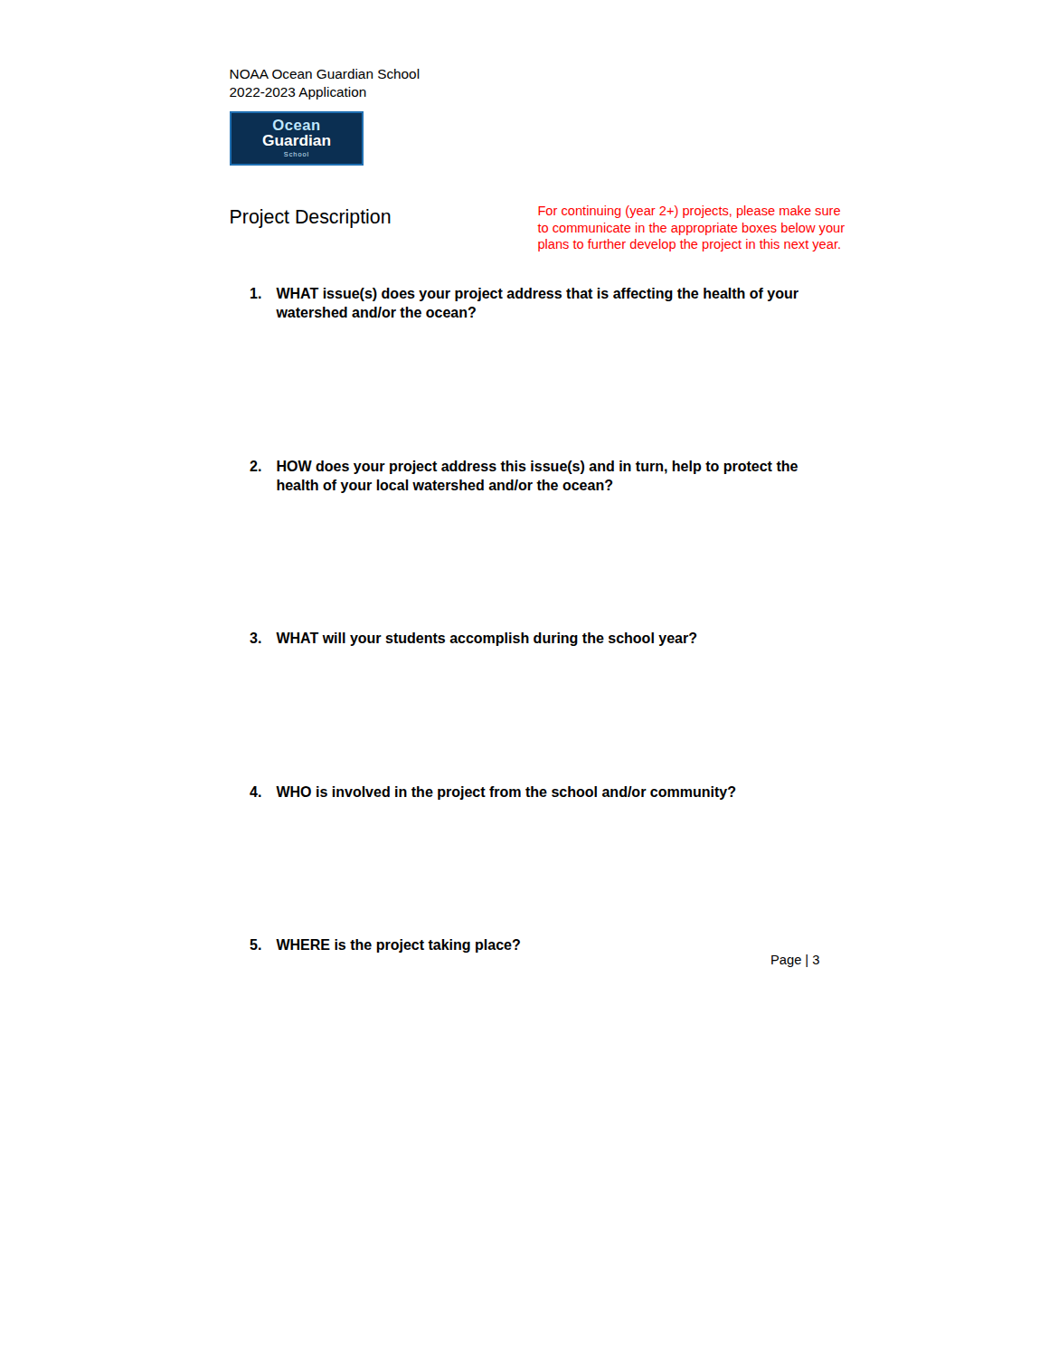NOAA Ocean Guardian School
2022-2023 Application
Ocean Guardian School
Project Description
For continuing (year 2+) projects, please make sure to communicate in the appropriate boxes below your plans to further develop the project in this next year.
WHAT issue(s) does your project address that is affecting the health of your watershed and/or the ocean?
HOW does your project address this issue(s) and in turn, help to protect the health of your local watershed and/or the ocean?
WHAT will your students accomplish during the school year?
WHO is involved in the project from the school and/or community?
WHERE is the project taking place?
Page | 3